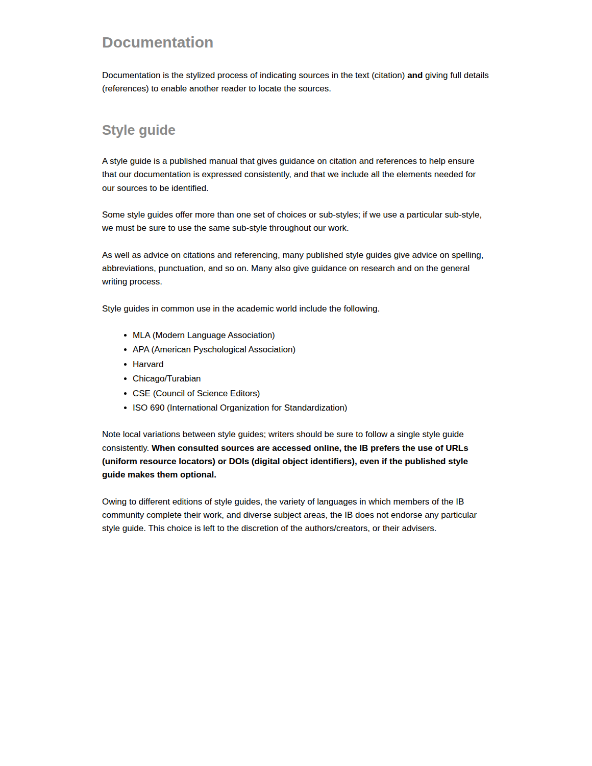Documentation
Documentation is the stylized process of indicating sources in the text (citation) and giving full details (references) to enable another reader to locate the sources.
Style guide
A style guide is a published manual that gives guidance on citation and references to help ensure that our documentation is expressed consistently, and that we include all the elements needed for our sources to be identified.
Some style guides offer more than one set of choices or sub-styles; if we use a particular sub-style, we must be sure to use the same sub-style throughout our work.
As well as advice on citations and referencing, many published style guides give advice on spelling, abbreviations, punctuation, and so on. Many also give guidance on research and on the general writing process.
Style guides in common use in the academic world include the following.
MLA (Modern Language Association)
APA (American Pyschological Association)
Harvard
Chicago/Turabian
CSE (Council of Science Editors)
ISO 690 (International Organization for Standardization)
Note local variations between style guides; writers should be sure to follow a single style guide consistently. When consulted sources are accessed online, the IB prefers the use of URLs (uniform resource locators) or DOIs (digital object identifiers), even if the published style guide makes them optional.
Owing to different editions of style guides, the variety of languages in which members of the IB community complete their work, and diverse subject areas, the IB does not endorse any particular style guide. This choice is left to the discretion of the authors/creators, or their advisers.